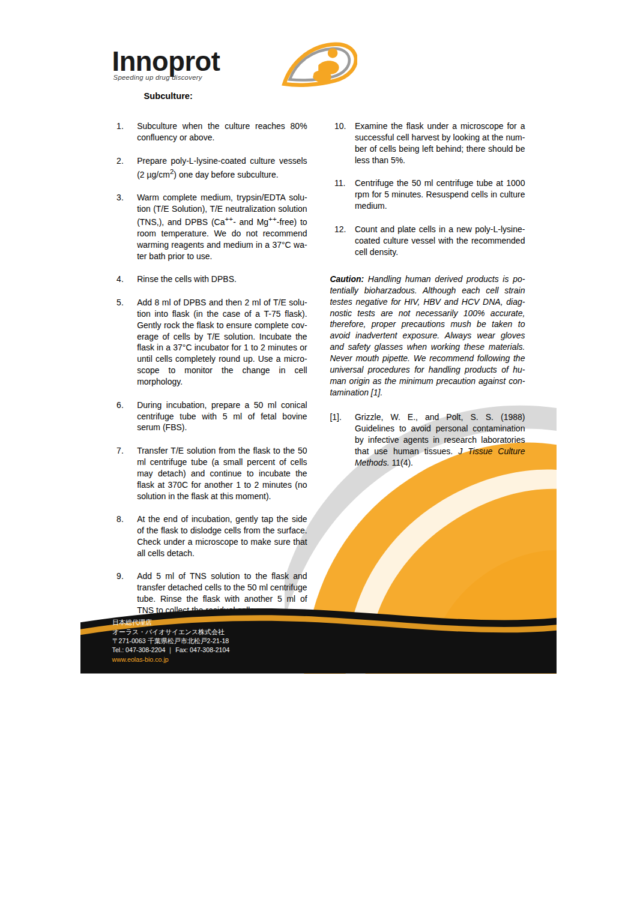Innoprot
Speeding up drug discovery
Subculture:
Subculture when the culture reaches 80% confluency or above.
Prepare poly-L-lysine-coated culture vessels (2 µg/cm2) one day before subculture.
Warm complete medium, trypsin/EDTA solution (T/E Solution), T/E neutralization solution (TNS,), and DPBS (Ca++- and Mg++-free) to room temperature. We do not recommend warming reagents and medium in a 37°C water bath prior to use.
Rinse the cells with DPBS.
Add 8 ml of DPBS and then 2 ml of T/E solution into flask (in the case of a T-75 flask). Gently rock the flask to ensure complete coverage of cells by T/E solution. Incubate the flask in a 37°C incubator for 1 to 2 minutes or until cells completely round up. Use a microscope to monitor the change in cell morphology.
During incubation, prepare a 50 ml conical centrifuge tube with 5 ml of fetal bovine serum (FBS).
Transfer T/E solution from the flask to the 50 ml centrifuge tube (a small percent of cells may detach) and continue to incubate the flask at 370C for another 1 to 2 minutes (no solution in the flask at this moment).
At the end of incubation, gently tap the side of the flask to dislodge cells from the surface. Check under a microscope to make sure that all cells detach.
Add 5 ml of TNS solution to the flask and transfer detached cells to the 50 ml centrifuge tube. Rinse the flask with another 5 ml of TNS to collect the residual cells.
Examine the flask under a microscope for a successful cell harvest by looking at the number of cells being left behind; there should be less than 5%.
Centrifuge the 50 ml centrifuge tube at 1000 rpm for 5 minutes. Resuspend cells in culture medium.
Count and plate cells in a new poly-L-lysine-coated culture vessel with the recommended cell density.
Caution: Handling human derived products is potentially bioharzadous. Although each cell strain testes negative for HIV, HBV and HCV DNA, diagnostic tests are not necessarily 100% accurate, therefore, proper precautions mush be taken to avoid inadvertent exposure. Always wear gloves and safety glasses when working these materials. Never mouth pipette. We recommend following the universal procedures for handling products of human origin as the minimum precaution against contamination [1].
[1]. Grizzle, W. E., and Polt, S. S. (1988) Guidelines to avoid personal contamination by infective agents in research laboratories that use human tissues. J Tissue Culture Methods. 11(4).
日本総代理店
オーラス・バイオサイエンス株式会社
〒271-0063 千葉県松戸市北松戸2-21-18
Tel.: 047-308-2204 ｜ Fax: 047-308-2104
www.eolas-bio.co.jp